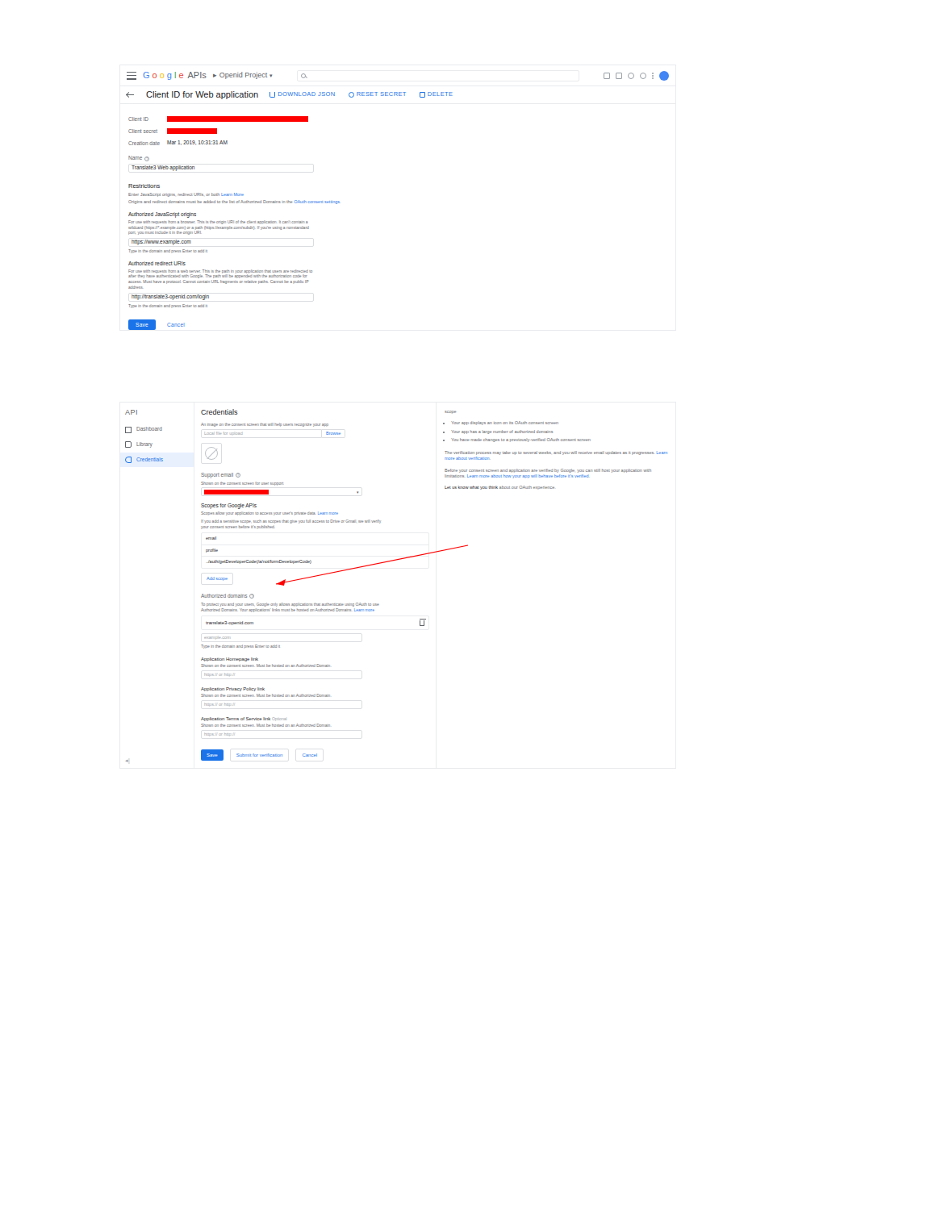Google APIs
▸ Openid Project ▾
Client ID for Web application
DOWNLOAD JSON RESET SECRET DELETE
Client ID
Client secret
Creation date
Mar 1, 2019, 10:31:31 AM
Name ?
Translate3 Web application
Restrictions
Enter JavaScript origins, redirect URIs, or both Learn More
Origins and redirect domains must be added to the list of Authorized Domains in the OAuth consent settings.
Authorized JavaScript origins
For use with requests from a browser. This is the origin URI of the client application. It can't contain a wildcard (https://*.example.com) or a path (https://example.com/subdir). If you're using a nonstandard port, you must include it in the origin URI.
https://www.example.com
Type in the domain and press Enter to add it
Authorized redirect URIs
For use with requests from a web server. This is the path in your application that users are redirected to after they have authenticated with Google. The path will be appended with the authorization code for access. Must have a protocol. Cannot contain URL fragments or relative paths. Cannot be a public IP address.
http://translate3-openid.com/login
Type in the domain and press Enter to add it
Save Cancel
API
Dashboard
Library
Credentials
◂|
Credentials
An image on the consent screen that will help users recognize your app
Local file for upload
Browse
Support email ?
Shown on the consent screen for user support
▾
Scopes for Google APIs
Scopes allow your application to access your user's private data. Learn more
If you add a sensitive scope, such as scopes that give you full access to Drive or Gmail, we will verify your consent screen before it's published.
email
profile
../auth/getDeveloperCode(/a/not/formDeveloperCode)
Add scope
Authorized domains ?
To protect you and your users, Google only allows applications that authenticate using OAuth to use Authorized Domains. Your applications' links must be hosted on Authorized Domains. Learn more
translate3-openid.com
example.com
Type in the domain and press Enter to add it
Application Homepage link
Shown on the consent screen. Must be hosted on an Authorized Domain.
https:// or http://
Application Privacy Policy link
Shown on the consent screen. Must be hosted on an Authorized Domain.
https:// or http://
Application Terms of Service link Optional
Shown on the consent screen. Must be hosted on an Authorized Domain.
https:// or http://
Save Submit for verification Cancel
scope
Your app displays an icon on its OAuth consent screen
Your app has a large number of authorized domains
You have made changes to a previously-verified OAuth consent screen
The verification process may take up to several weeks, and you will receive email updates as it progresses. Learn more about verification.
Before your consent screen and application are verified by Google, you can still host your application with limitations. Learn more about how your app will behave before it's verified.
Let us know what you think about our OAuth experience.